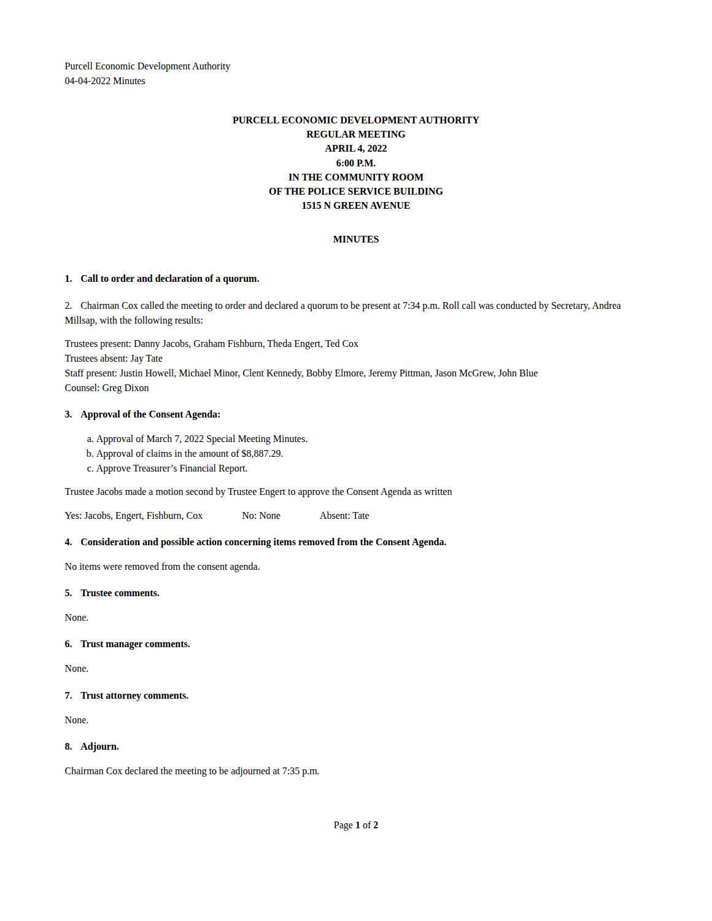Purcell Economic Development Authority
04-04-2022 Minutes
PURCELL ECONOMIC DEVELOPMENT AUTHORITY REGULAR MEETING APRIL 4, 2022 6:00 P.M. IN THE COMMUNITY ROOM OF THE POLICE SERVICE BUILDING 1515 N GREEN AVENUE
MINUTES
1. Call to order and declaration of a quorum.
2. Chairman Cox called the meeting to order and declared a quorum to be present at 7:34 p.m. Roll call was conducted by Secretary, Andrea Millsap, with the following results:
Trustees present: Danny Jacobs, Graham Fishburn, Theda Engert, Ted Cox
Trustees absent: Jay Tate
Staff present: Justin Howell, Michael Minor, Clent Kennedy, Bobby Elmore, Jeremy Pittman, Jason McGrew, John Blue
Counsel: Greg Dixon
3. Approval of the Consent Agenda:
Approval of March 7, 2022 Special Meeting Minutes.
Approval of claims in the amount of $8,887.29.
Approve Treasurer’s Financial Report.
Trustee Jacobs made a motion second by Trustee Engert to approve the Consent Agenda as written
Yes: Jacobs, Engert, Fishburn, Cox No: None Absent: Tate
4. Consideration and possible action concerning items removed from the Consent Agenda.
No items were removed from the consent agenda.
5. Trustee comments.
None.
6. Trust manager comments.
None.
7. Trust attorney comments.
None.
8. Adjourn.
Chairman Cox declared the meeting to be adjourned at 7:35 p.m.
Page 1 of 2